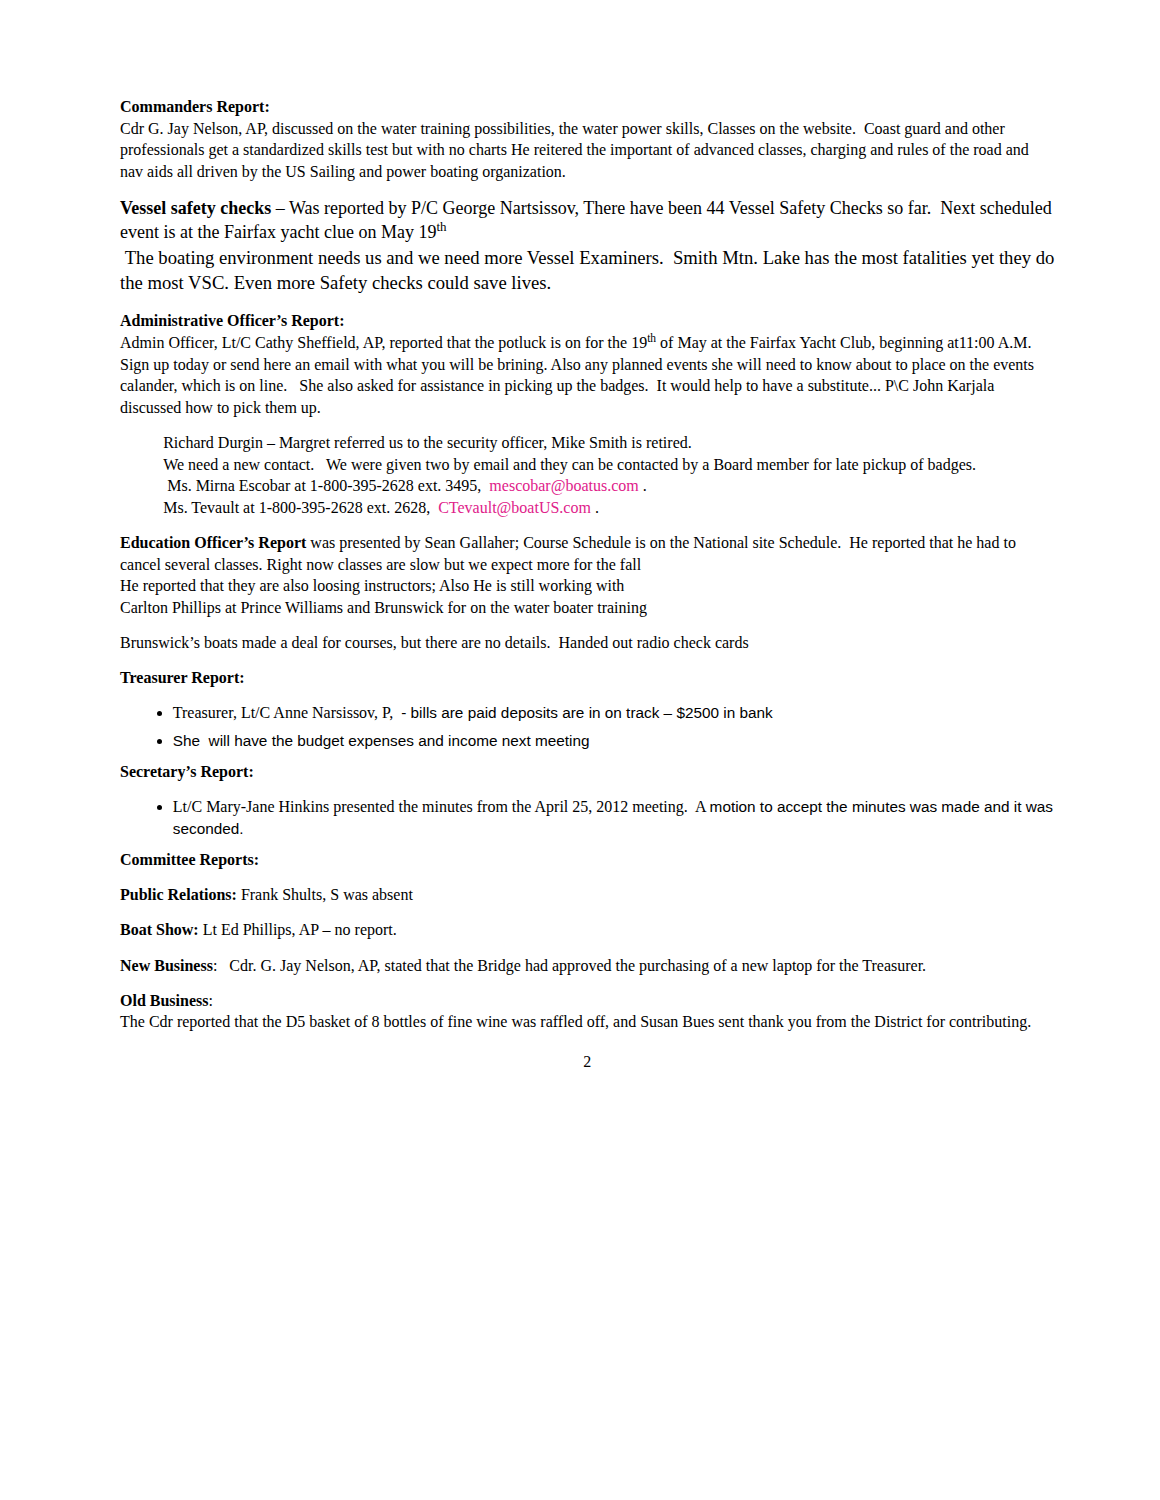Commanders Report:
Cdr G. Jay Nelson, AP, discussed on the water training possibilities, the water power skills, Classes on the website. Coast guard and other professionals get a standardized skills test but with no charts He reitered the important of advanced classes, charging and rules of the road and nav aids all driven by the US Sailing and power boating organization.
Vessel safety checks – Was reported by P/C George Nartsissov, There have been 44 Vessel Safety Checks so far. Next scheduled event is at the Fairfax yacht clue on May 19th
The boating environment needs us and we need more Vessel Examiners. Smith Mtn. Lake has the most fatalities yet they do the most VSC. Even more Safety checks could save lives.
Administrative Officer’s Report:
Admin Officer, Lt/C Cathy Sheffield, AP, reported that the potluck is on for the 19th of May at the Fairfax Yacht Club, beginning at11:00 A.M. Sign up today or send here an email with what you will be brining. Also any planned events she will need to know about to place on the events calander, which is on line. She also asked for assistance in picking up the badges. It would help to have a substitute... P\C John Karjala discussed how to pick them up.
Richard Durgin – Margret referred us to the security officer, Mike Smith is retired.
We need a new contact. We were given two by email and they can be contacted by a Board member for late pickup of badges.
Ms. Mirna Escobar at 1-800-395-2628 ext. 3495, mescobar@boatus.com .
Ms. Tevault at 1-800-395-2628 ext. 2628, CTevault@boatUS.com .
Education Officer’s Report was presented by Sean Gallaher; Course Schedule is on the National site Schedule. He reported that he had to cancel several classes. Right now classes are slow but we expect more for the fall
He reported that they are also loosing instructors; Also He is still working with
Carlton Phillips at Prince Williams and Brunswick for on the water boater training
Brunswick’s boats made a deal for courses, but there are no details. Handed out radio check cards
Treasurer Report:
Treasurer, Lt/C Anne Narsissov, P, - bills are paid deposits are in on track – $2500 in bank
She will have the budget expenses and income next meeting
Secretary’s Report:
Lt/C Mary-Jane Hinkins presented the minutes from the April 25, 2012 meeting. A motion to accept the minutes was made and it was seconded.
Committee Reports:
Public Relations: Frank Shults, S was absent
Boat Show: Lt Ed Phillips, AP – no report.
New Business: Cdr. G. Jay Nelson, AP, stated that the Bridge had approved the purchasing of a new laptop for the Treasurer.
Old Business:
The Cdr reported that the D5 basket of 8 bottles of fine wine was raffled off, and Susan Bues sent thank you from the District for contributing.
2